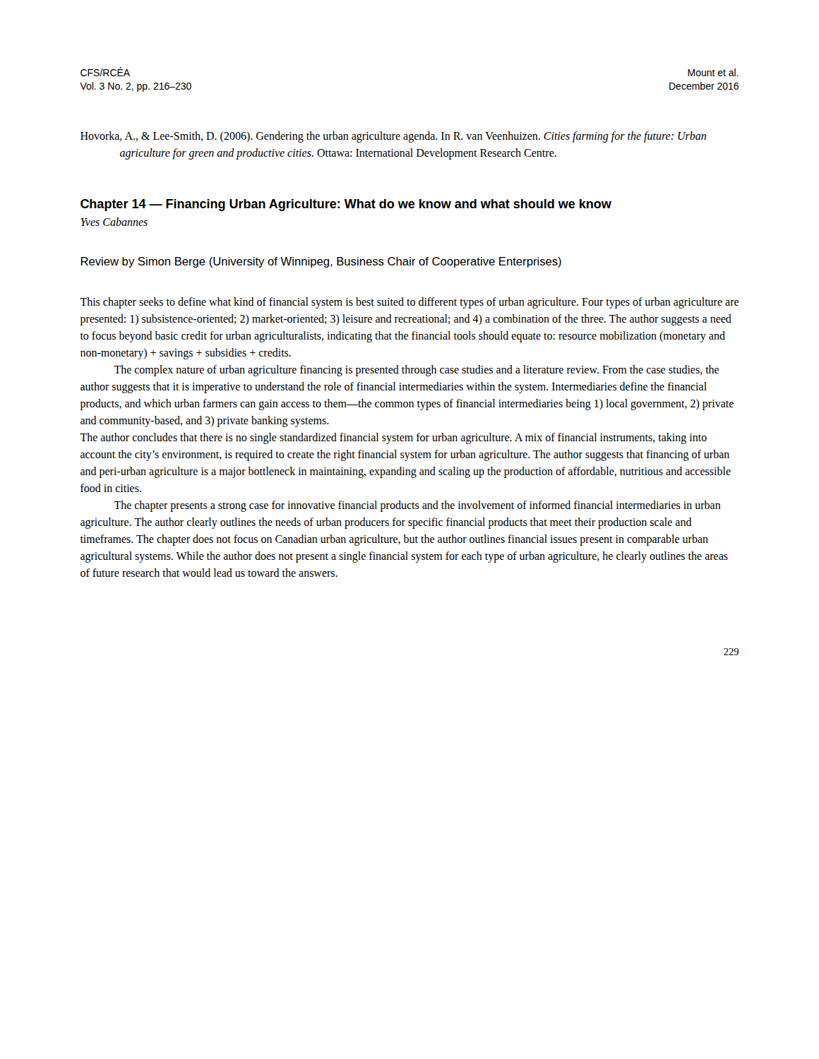CFS/RCÉA
Vol. 3 No. 2, pp. 216–230
Mount et al.
December 2016
Hovorka, A., & Lee-Smith, D. (2006). Gendering the urban agriculture agenda. In R. van Veenhuizen. Cities farming for the future: Urban agriculture for green and productive cities. Ottawa: International Development Research Centre.
Chapter 14 — Financing Urban Agriculture: What do we know and what should we know
Yves Cabannes
Review by Simon Berge (University of Winnipeg, Business Chair of Cooperative Enterprises)
This chapter seeks to define what kind of financial system is best suited to different types of urban agriculture. Four types of urban agriculture are presented: 1) subsistence-oriented; 2) market-oriented; 3) leisure and recreational; and 4) a combination of the three. The author suggests a need to focus beyond basic credit for urban agriculturalists, indicating that the financial tools should equate to: resource mobilization (monetary and non-monetary) + savings + subsidies + credits.
The complex nature of urban agriculture financing is presented through case studies and a literature review. From the case studies, the author suggests that it is imperative to understand the role of financial intermediaries within the system. Intermediaries define the financial products, and which urban farmers can gain access to them—the common types of financial intermediaries being 1) local government, 2) private and community-based, and 3) private banking systems.
The author concludes that there is no single standardized financial system for urban agriculture. A mix of financial instruments, taking into account the city’s environment, is required to create the right financial system for urban agriculture. The author suggests that financing of urban and peri-urban agriculture is a major bottleneck in maintaining, expanding and scaling up the production of affordable, nutritious and accessible food in cities.
The chapter presents a strong case for innovative financial products and the involvement of informed financial intermediaries in urban agriculture. The author clearly outlines the needs of urban producers for specific financial products that meet their production scale and timeframes. The chapter does not focus on Canadian urban agriculture, but the author outlines financial issues present in comparable urban agricultural systems. While the author does not present a single financial system for each type of urban agriculture, he clearly outlines the areas of future research that would lead us toward the answers.
229